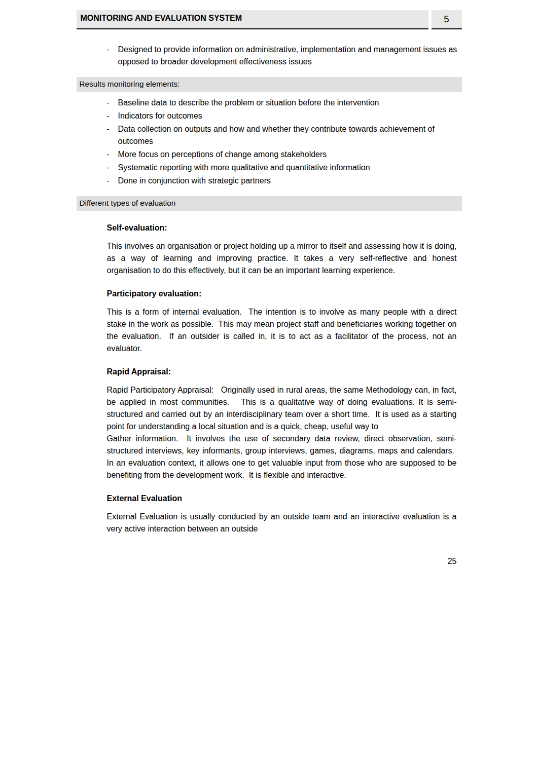MONITORING AND EVALUATION SYSTEM
5
Designed to provide information on administrative, implementation and management issues as opposed to broader development effectiveness issues
Results monitoring elements:
Baseline data to describe the problem or situation before the intervention
Indicators for outcomes
Data collection on outputs and how and whether they contribute towards achievement of outcomes
More focus on perceptions of change among stakeholders
Systematic reporting with more qualitative and quantitative information
Done in conjunction with strategic partners
Different types of evaluation
Self-evaluation:
This involves an organisation or project holding up a mirror to itself and assessing how it is doing, as a way of learning and improving practice. It takes a very self-reflective and honest organisation to do this effectively, but it can be an important learning experience.
Participatory evaluation:
This is a form of internal evaluation. The intention is to involve as many people with a direct stake in the work as possible. This may mean project staff and beneficiaries working together on the evaluation. If an outsider is called in, it is to act as a facilitator of the process, not an evaluator.
Rapid Appraisal:
Rapid Participatory Appraisal: Originally used in rural areas, the same Methodology can, in fact, be applied in most communities. This is a qualitative way of doing evaluations. It is semi-structured and carried out by an interdisciplinary team over a short time. It is used as a starting point for understanding a local situation and is a quick, cheap, useful way to
Gather information. It involves the use of secondary data review, direct observation, semi-structured interviews, key informants, group interviews, games, diagrams, maps and calendars. In an evaluation context, it allows one to get valuable input from those who are supposed to be benefiting from the development work. It is flexible and interactive.
External Evaluation
External Evaluation is usually conducted by an outside team and an interactive evaluation is a very active interaction between an outside
25